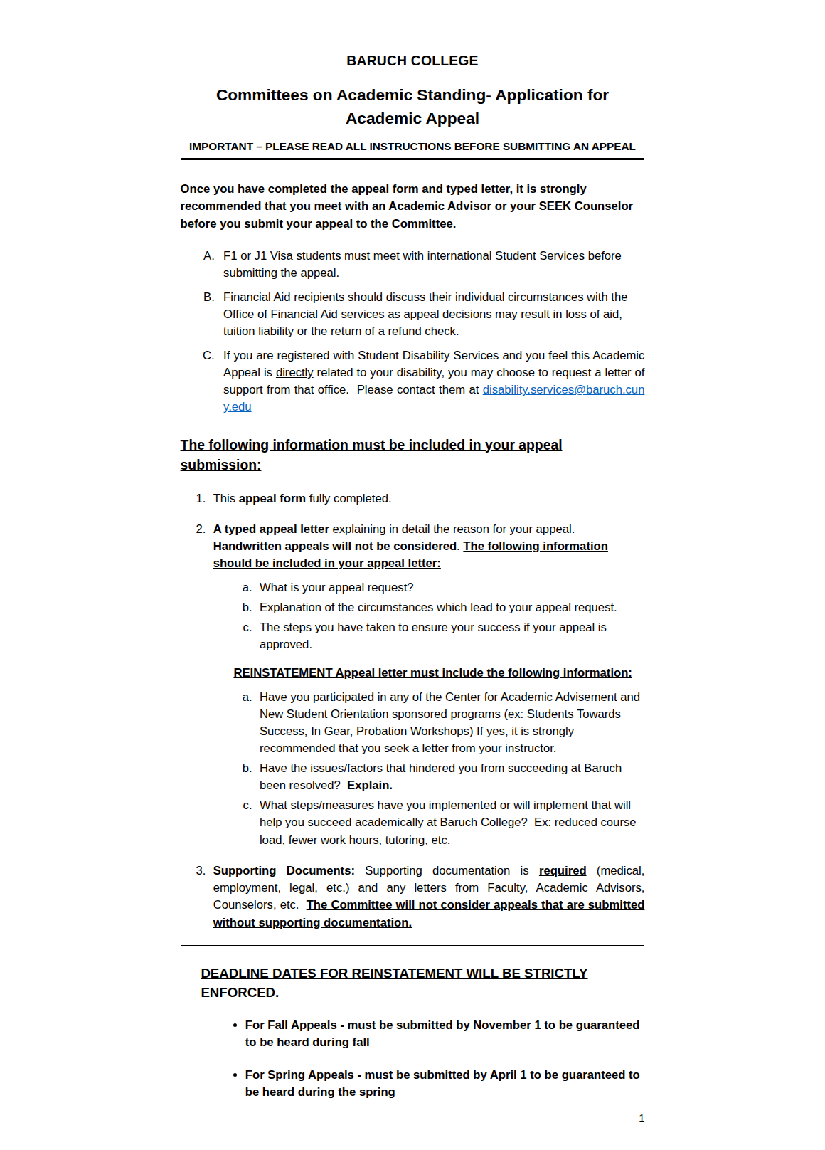BARUCH COLLEGE
Committees on Academic Standing- Application for Academic Appeal
IMPORTANT – PLEASE READ ALL INSTRUCTIONS BEFORE SUBMITTING AN APPEAL
Once you have completed the appeal form and typed letter, it is strongly recommended that you meet with an Academic Advisor or your SEEK Counselor before you submit your appeal to the Committee.
F1 or J1 Visa students must meet with international Student Services before submitting the appeal.
Financial Aid recipients should discuss their individual circumstances with the Office of Financial Aid services as appeal decisions may result in loss of aid, tuition liability or the return of a refund check.
If you are registered with Student Disability Services and you feel this Academic Appeal is directly related to your disability, you may choose to request a letter of support from that office. Please contact them at disability.services@baruch.cuny.edu
The following information must be included in your appeal submission:
This appeal form fully completed.
A typed appeal letter explaining in detail the reason for your appeal. Handwritten appeals will not be considered. The following information should be included in your appeal letter:
What is your appeal request?
Explanation of the circumstances which lead to your appeal request.
The steps you have taken to ensure your success if your appeal is approved.
REINSTATEMENT Appeal letter must include the following information:
Have you participated in any of the Center for Academic Advisement and New Student Orientation sponsored programs (ex: Students Towards Success, In Gear, Probation Workshops) If yes, it is strongly recommended that you seek a letter from your instructor.
Have the issues/factors that hindered you from succeeding at Baruch been resolved? Explain.
What steps/measures have you implemented or will implement that will help you succeed academically at Baruch College? Ex: reduced course load, fewer work hours, tutoring, etc.
Supporting Documents: Supporting documentation is required (medical, employment, legal, etc.) and any letters from Faculty, Academic Advisors, Counselors, etc. The Committee will not consider appeals that are submitted without supporting documentation.
DEADLINE DATES FOR REINSTATEMENT WILL BE STRICTLY ENFORCED.
For Fall Appeals - must be submitted by November 1 to be guaranteed to be heard during fall
For Spring Appeals - must be submitted by April 1 to be guaranteed to be heard during the spring
1